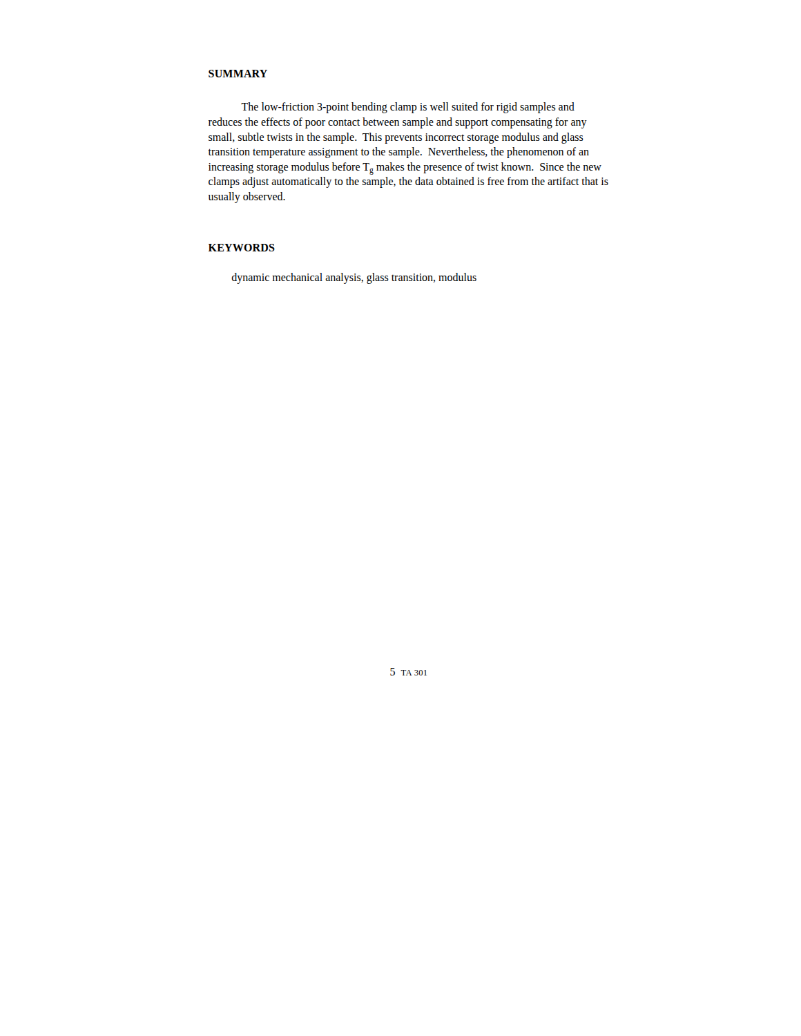SUMMARY
The low-friction 3-point bending clamp is well suited for rigid samples and reduces the effects of poor contact between sample and support compensating for any small, subtle twists in the sample. This prevents incorrect storage modulus and glass transition temperature assignment to the sample. Nevertheless, the phenomenon of an increasing storage modulus before Tg makes the presence of twist known. Since the new clamps adjust automatically to the sample, the data obtained is free from the artifact that is usually observed.
KEYWORDS
dynamic mechanical analysis, glass transition, modulus
5 TA 301